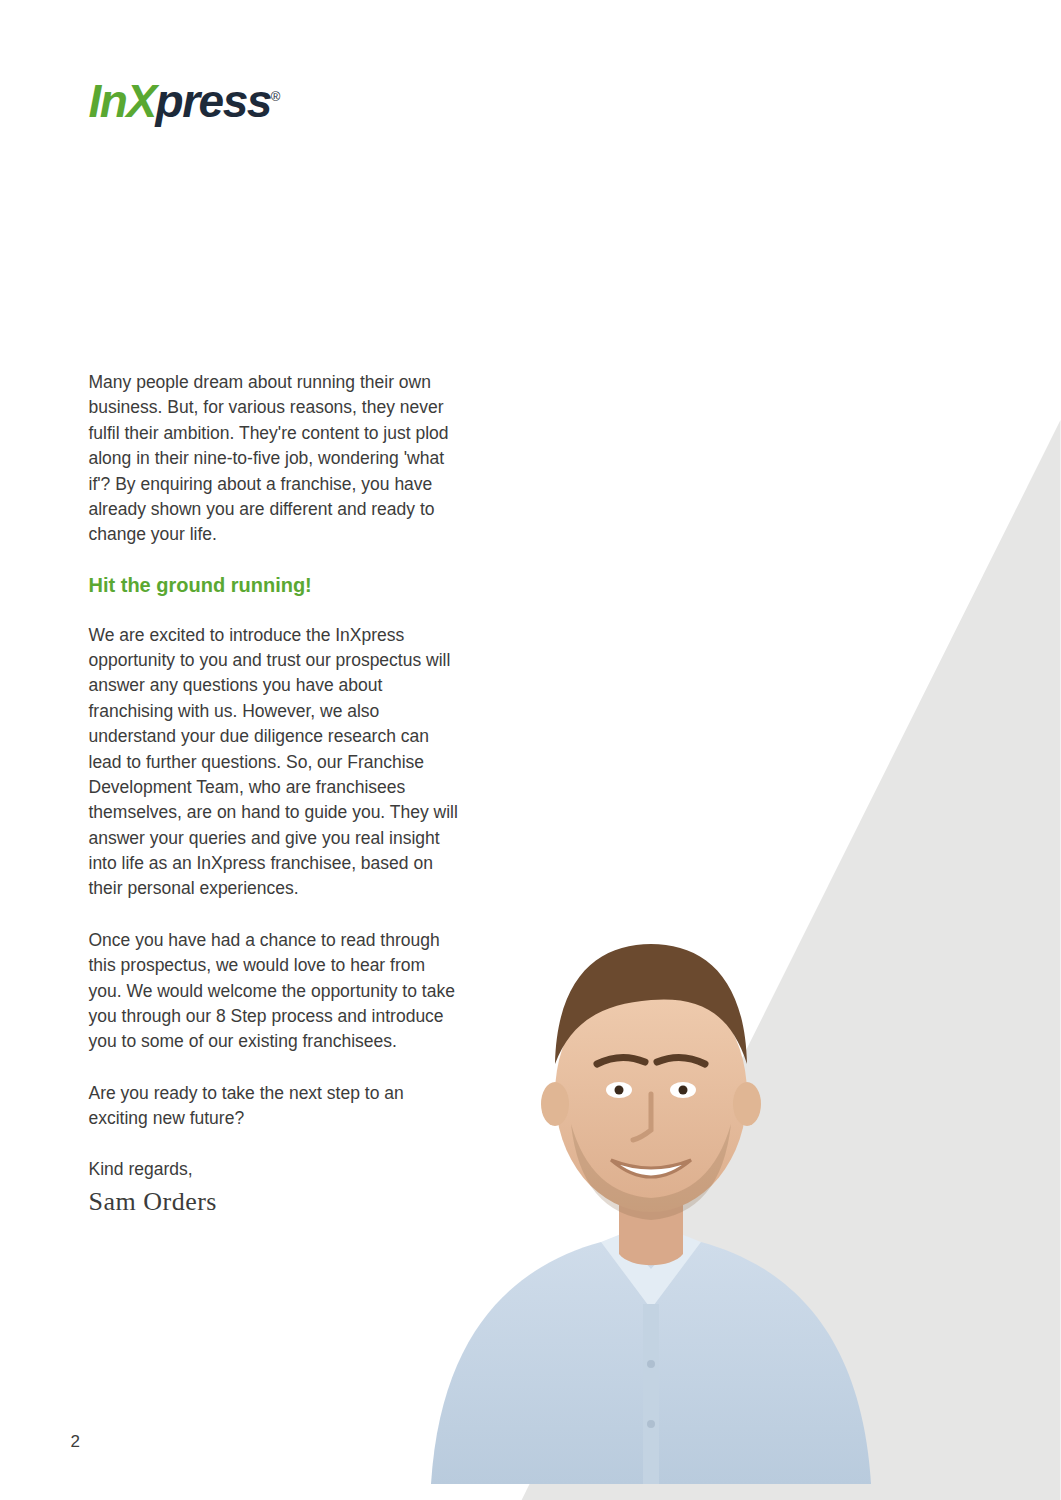In Xpress®
Many people dream about running their own business. But, for various reasons, they never fulfil their ambition. They're content to just plod along in their nine-to-five job, wondering 'what if'? By enquiring about a franchise, you have already shown you are different and ready to change your life.
Hit the ground running!
We are excited to introduce the InXpress opportunity to you and trust our prospectus will answer any questions you have about franchising with us. However, we also understand your due diligence research can lead to further questions. So, our Franchise Development Team, who are franchisees themselves, are on hand to guide you. They will answer your queries and give you real insight into life as an InXpress franchisee, based on their personal experiences.
Once you have had a chance to read through this prospectus, we would love to hear from you. We would welcome the opportunity to take you through our 8 Step process and introduce you to some of our existing franchisees.
Are you ready to take the next step to an exciting new future?
Kind regards,
Sam Orders
Sam Orders
2